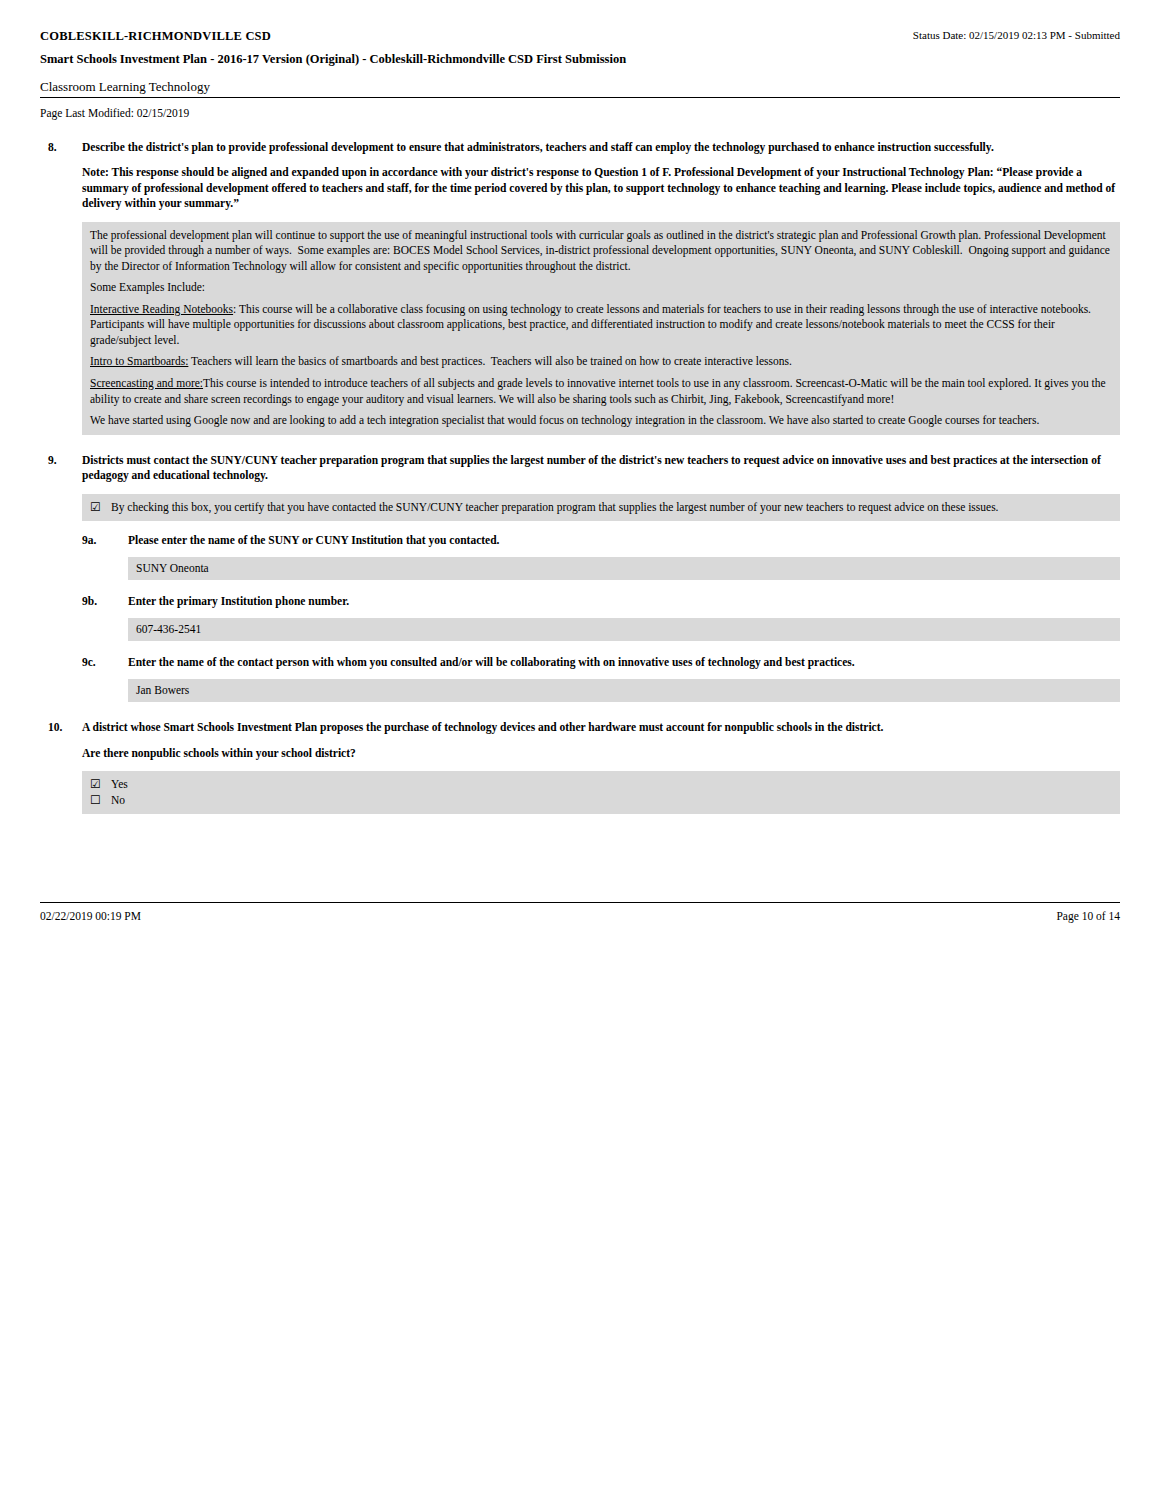COBLESKILL-RICHMONDVILLE CSD
Status Date: 02/15/2019 02:13 PM - Submitted
Smart Schools Investment Plan - 2016-17 Version (Original) - Cobleskill-Richmondville CSD First Submission
Classroom Learning Technology
Page Last Modified: 02/15/2019
8.
Describe the district's plan to provide professional development to ensure that administrators, teachers and staff can employ the technology purchased to enhance instruction successfully.
Note: This response should be aligned and expanded upon in accordance with your district's response to Question 1 of F. Professional Development of your Instructional Technology Plan: “Please provide a summary of professional development offered to teachers and staff, for the time period covered by this plan, to support technology to enhance teaching and learning. Please include topics, audience and method of delivery within your summary.”
The professional development plan will continue to support the use of meaningful instructional tools with curricular goals as outlined in the district's strategic plan and Professional Growth plan. Professional Development will be provided through a number of ways. Some examples are: BOCES Model School Services, in-district professional development opportunities, SUNY Oneonta, and SUNY Cobleskill. Ongoing support and guidance by the Director of Information Technology will allow for consistent and specific opportunities throughout the district.
Some Examples Include:
Interactive Reading Notebooks: This course will be a collaborative class focusing on using technology to create lessons and materials for teachers to use in their reading lessons through the use of interactive notebooks. Participants will have multiple opportunities for discussions about classroom applications, best practice, and differentiated instruction to modify and create lessons/notebook materials to meet the CCSS for their grade/subject level.
Intro to Smartboards: Teachers will learn the basics of smartboards and best practices. Teachers will also be trained on how to create interactive lessons.
Screencasting and more: This course is intended to introduce teachers of all subjects and grade levels to innovative internet tools to use in any classroom. Screencast-O-Matic will be the main tool explored. It gives you the ability to create and share screen recordings to engage your auditory and visual learners. We will also be sharing tools such as Chirbit, Jing, Fakebook, Screencastifyand more!
We have started using Google now and are looking to add a tech integration specialist that would focus on technology integration in the classroom. We have also started to create Google courses for teachers.
9.
Districts must contact the SUNY/CUNY teacher preparation program that supplies the largest number of the district's new teachers to request advice on innovative uses and best practices at the intersection of pedagogy and educational technology.
☑ By checking this box, you certify that you have contacted the SUNY/CUNY teacher preparation program that supplies the largest number of your new teachers to request advice on these issues.
9a.
Please enter the name of the SUNY or CUNY Institution that you contacted.
SUNY Oneonta
9b.
Enter the primary Institution phone number.
607-436-2541
9c.
Enter the name of the contact person with whom you consulted and/or will be collaborating with on innovative uses of technology and best practices.
Jan Bowers
10.
A district whose Smart Schools Investment Plan proposes the purchase of technology devices and other hardware must account for nonpublic schools in the district.
Are there nonpublic schools within your school district?
☑Yes
☐No
02/22/2019 00:19 PM
Page 10 of 14